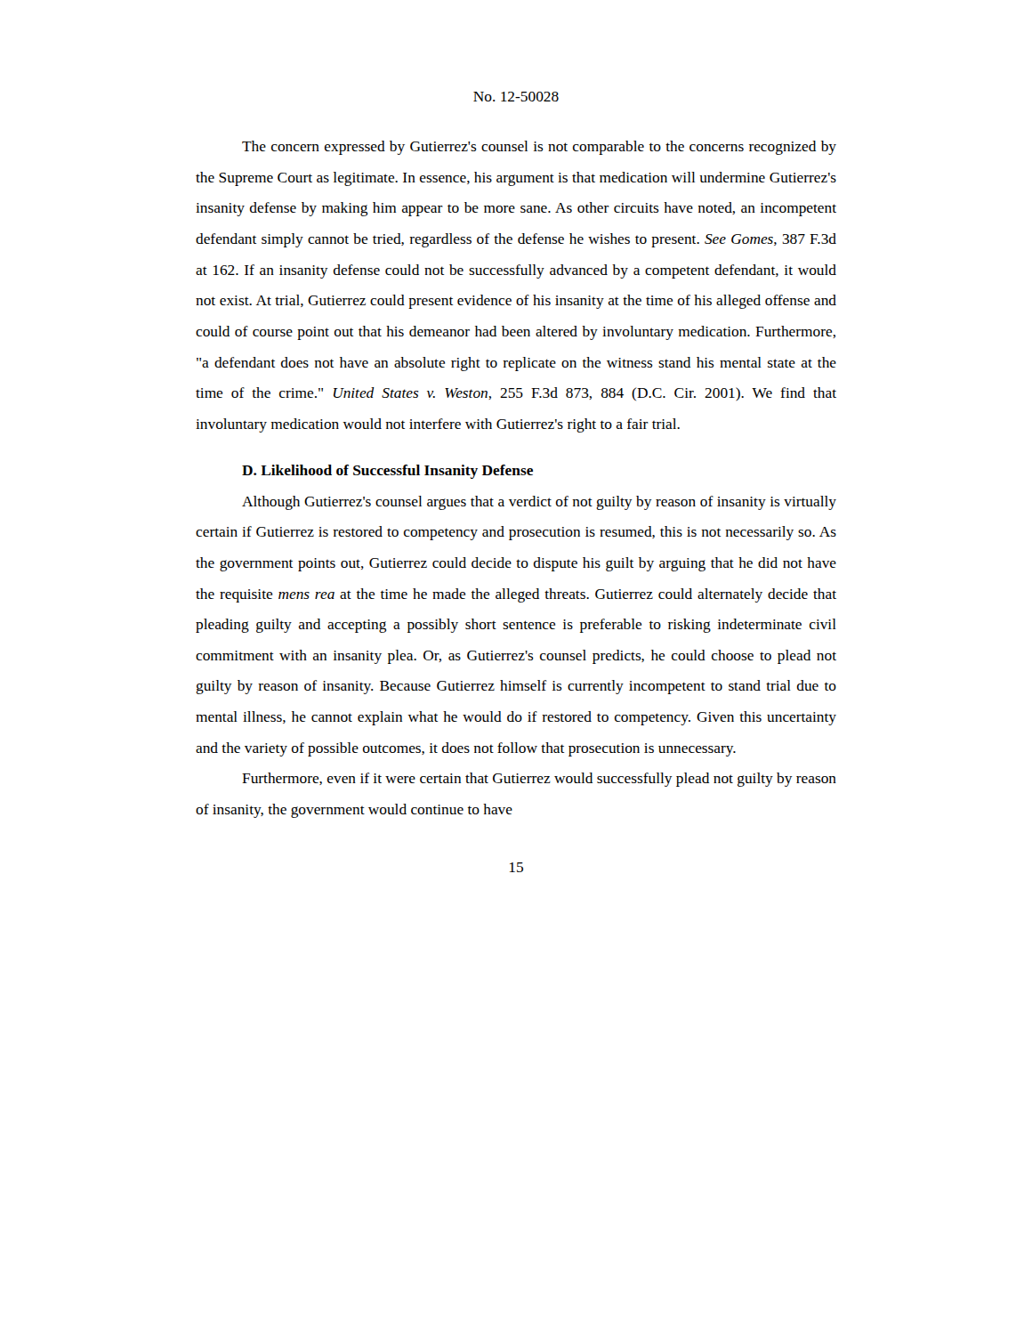No. 12-50028
The concern expressed by Gutierrez's counsel is not comparable to the concerns recognized by the Supreme Court as legitimate. In essence, his argument is that medication will undermine Gutierrez's insanity defense by making him appear to be more sane. As other circuits have noted, an incompetent defendant simply cannot be tried, regardless of the defense he wishes to present. See Gomes, 387 F.3d at 162. If an insanity defense could not be successfully advanced by a competent defendant, it would not exist. At trial, Gutierrez could present evidence of his insanity at the time of his alleged offense and could of course point out that his demeanor had been altered by involuntary medication. Furthermore, "a defendant does not have an absolute right to replicate on the witness stand his mental state at the time of the crime." United States v. Weston, 255 F.3d 873, 884 (D.C. Cir. 2001). We find that involuntary medication would not interfere with Gutierrez's right to a fair trial.
D. Likelihood of Successful Insanity Defense
Although Gutierrez's counsel argues that a verdict of not guilty by reason of insanity is virtually certain if Gutierrez is restored to competency and prosecution is resumed, this is not necessarily so. As the government points out, Gutierrez could decide to dispute his guilt by arguing that he did not have the requisite mens rea at the time he made the alleged threats. Gutierrez could alternately decide that pleading guilty and accepting a possibly short sentence is preferable to risking indeterminate civil commitment with an insanity plea. Or, as Gutierrez's counsel predicts, he could choose to plead not guilty by reason of insanity. Because Gutierrez himself is currently incompetent to stand trial due to mental illness, he cannot explain what he would do if restored to competency. Given this uncertainty and the variety of possible outcomes, it does not follow that prosecution is unnecessary.
Furthermore, even if it were certain that Gutierrez would successfully plead not guilty by reason of insanity, the government would continue to have
15